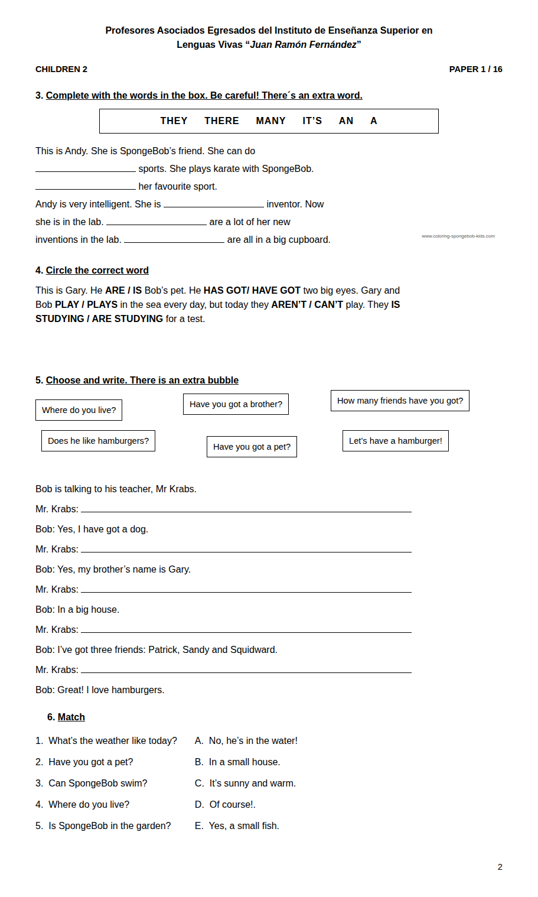Profesores Asociados Egresados del Instituto de Enseñanza Superior en
Lenguas Vivas “Juan Ramón Fernández”
CHILDREN 2 PAPER 1 / 16
3. Complete with the words in the box. Be careful! There´s an extra word.
THEY THERE MANY IT’S AN A
www.coloring-spongebob-kids.com
This is Andy. She is SpongeBob’s friend. She can do
sports. She plays karate with SpongeBob.
her favourite sport.
Andy is very intelligent. She is inventor. Now
she is in the lab. are a lot of her new
inventions in the lab. are all in a big cupboard.
4. Circle the correct word
This is Gary. He ARE / IS Bob’s pet. He HAS GOT/ HAVE GOT two big eyes. Gary and Bob PLAY / PLAYS in the sea every day, but today they AREN’T / CAN’T play. They IS STUDYING / ARE STUDYING for a test.
5. Choose and write. There is an extra bubble
Where do you live?
Have you got a brother?
How many friends have you got?
Does he like hamburgers?
Have you got a pet?
Let’s have a hamburger!
Bob is talking to his teacher, Mr Krabs.
Mr. Krabs:
Bob: Yes, I have got a dog.
Mr. Krabs:
Bob: Yes, my brother’s name is Gary.
Mr. Krabs:
Bob: In a big house.
Mr. Krabs:
Bob: I’ve got three friends: Patrick, Sandy and Squidward.
Mr. Krabs:
Bob: Great! I love hamburgers.
6. Match
| 1. What’s the weather like today? | A. No, he’s in the water! |
| 2. Have you got a pet? | B. In a small house. |
| 3. Can SpongeBob swim? | C. It’s sunny and warm. |
| 4. Where do you live? | D. Of course!. |
| 5. Is SpongeBob in the garden? | E. Yes, a small fish. |
2